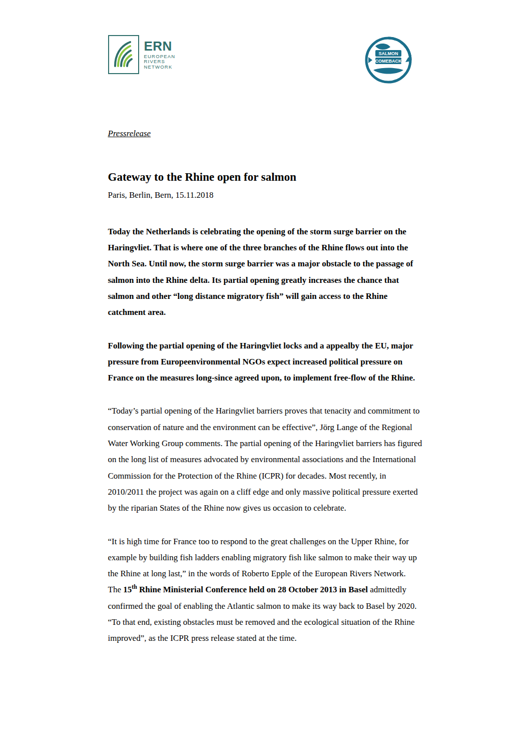ERN
European
Rivers
Network
SALMON COMEBACK
Pressrelease
Gateway to the Rhine open for salmon
Paris, Berlin, Bern, 15.11.2018
Today the Netherlands is celebrating the opening of the storm surge barrier on the Haringvliet. That is where one of the three branches of the Rhine flows out into the North Sea. Until now, the storm surge barrier was a major obstacle to the passage of salmon into the Rhine delta. Its partial opening greatly increases the chance that salmon and other “long distance migratory fish” will gain access to the Rhine catchment area.
Following the partial opening of the Haringvliet locks and a appealby the EU, major pressure from Europeenvironmental NGOs expect increased political pressure on France on the measures long-since agreed upon, to implement free-flow of the Rhine.
“Today’s partial opening of the Haringvliet barriers proves that tenacity and commitment to conservation of nature and the environment can be effective”, Jörg Lange of the Regional Water Working Group comments. The partial opening of the Haringvliet barriers has figured on the long list of measures advocated by environmental associations and the International Commission for the Protection of the Rhine (ICPR) for decades. Most recently, in 2010/2011 the project was again on a cliff edge and only massive political pressure exerted by the riparian States of the Rhine now gives us occasion to celebrate.
“It is high time for France too to respond to the great challenges on the Upper Rhine, for example by building fish ladders enabling migratory fish like salmon to make their way up the Rhine at long last,” in the words of Roberto Epple of the European Rivers Network.
The 15th Rhine Ministerial Conference held on 28 October 2013 in Basel admittedly confirmed the goal of enabling the Atlantic salmon to make its way back to Basel by 2020. “To that end, existing obstacles must be removed and the ecological situation of the Rhine improved”, as the ICPR press release stated at the time.